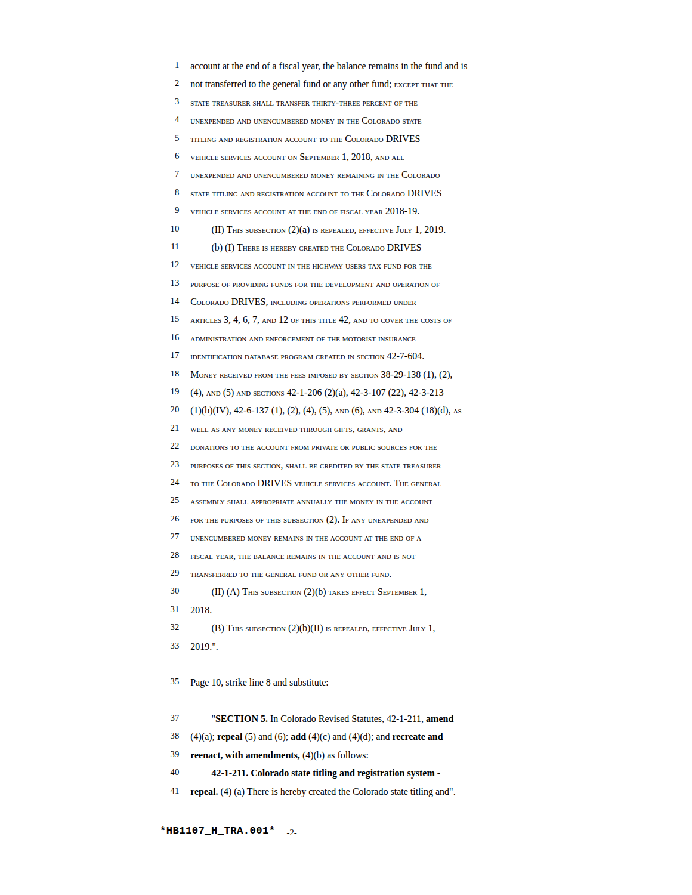account at the end of a fiscal year, the balance remains in the fund and is
not transferred to the general fund or any other fund; except that the
state treasurer shall transfer thirty-three percent of the
unexpended and unencumbered money in the Colorado state
titling and registration account to the Colorado DRIVES
vehicle services account on September 1, 2018, and all
unexpended and unencumbered money remaining in the Colorado
state titling and registration account to the Colorado DRIVES
vehicle services account at the end of fiscal year 2018-19.
(II) This subsection (2)(a) is repealed, effective July 1, 2019.
(b) (I) There is hereby created the Colorado DRIVES
vehicle services account in the highway users tax fund for the
purpose of providing funds for the development and operation of
Colorado DRIVES, including operations performed under
articles 3, 4, 6, 7, and 12 of this title 42, and to cover the costs of
administration and enforcement of the motorist insurance
identification database program created in section 42-7-604.
Money received from the fees imposed by section 38-29-138 (1), (2),
(4), and (5) and sections 42-1-206 (2)(a), 42-3-107 (22), 42-3-213
(1)(b)(IV), 42-6-137 (1), (2), (4), (5), and (6), and 42-3-304 (18)(d), as
well as any money received through gifts, grants, and
donations to the account from private or public sources for the
purposes of this section, shall be credited by the state treasurer
to the Colorado DRIVES vehicle services account. The general
assembly shall appropriate annually the money in the account
for the purposes of this subsection (2). If any unexpended and
unencumbered money remains in the account at the end of a
fiscal year, the balance remains in the account and is not
transferred to the general fund or any other fund.
(II) (A) This subsection (2)(b) takes effect September 1,
2018.
(B) This subsection (2)(b)(II) is repealed, effective July 1,
2019.".
Page 10, strike line 8 and substitute:
"SECTION 5. In Colorado Revised Statutes, 42-1-211, amend
(4)(a); repeal (5) and (6); add (4)(c) and (4)(d); and recreate and
reenact, with amendments, (4)(b) as follows:
42-1-211. Colorado state titling and registration system -
repeal. (4) (a) There is hereby created the Colorado state titling and".
*HB1107_H_TRA.001* -2-